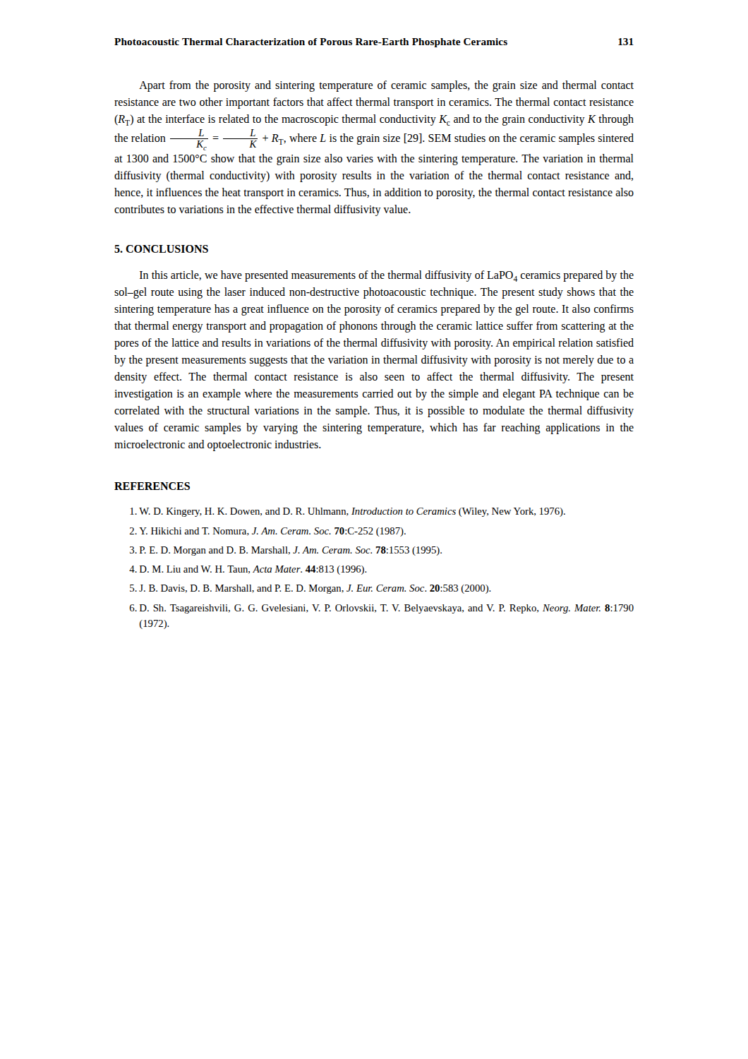Photoacoustic Thermal Characterization of Porous Rare-Earth Phosphate Ceramics 131
Apart from the porosity and sintering temperature of ceramic samples, the grain size and thermal contact resistance are two other important factors that affect thermal transport in ceramics. The thermal contact resistance (RT) at the interface is related to the macroscopic thermal conductivity Kc and to the grain conductivity K through the relation LKc = LK + RT, where L is the grain size [29]. SEM studies on the ceramic samples sintered at 1300 and 1500°C show that the grain size also varies with the sintering temperature. The variation in thermal diffusivity (thermal conductivity) with porosity results in the variation of the thermal contact resistance and, hence, it influences the heat transport in ceramics. Thus, in addition to porosity, the thermal contact resistance also contributes to variations in the effective thermal diffusivity value.
5. CONCLUSIONS
In this article, we have presented measurements of the thermal diffusivity of LaPO4 ceramics prepared by the sol–gel route using the laser induced non-destructive photoacoustic technique. The present study shows that the sintering temperature has a great influence on the porosity of ceramics prepared by the gel route. It also confirms that thermal energy transport and propagation of phonons through the ceramic lattice suffer from scattering at the pores of the lattice and results in variations of the thermal diffusivity with porosity. An empirical relation satisfied by the present measurements suggests that the variation in thermal diffusivity with porosity is not merely due to a density effect. The thermal contact resistance is also seen to affect the thermal diffusivity. The present investigation is an example where the measurements carried out by the simple and elegant PA technique can be correlated with the structural variations in the sample. Thus, it is possible to modulate the thermal diffusivity values of ceramic samples by varying the sintering temperature, which has far reaching applications in the microelectronic and optoelectronic industries.
REFERENCES
W. D. Kingery, H. K. Dowen, and D. R. Uhlmann, Introduction to Ceramics (Wiley, New York, 1976).
Y. Hikichi and T. Nomura, J. Am. Ceram. Soc. 70:C-252 (1987).
P. E. D. Morgan and D. B. Marshall, J. Am. Ceram. Soc. 78:1553 (1995).
D. M. Liu and W. H. Taun, Acta Mater. 44:813 (1996).
J. B. Davis, D. B. Marshall, and P. E. D. Morgan, J. Eur. Ceram. Soc. 20:583 (2000).
D. Sh. Tsagareishvili, G. G. Gvelesiani, V. P. Orlovskii, T. V. Belyaevskaya, and V. P. Repko, Neorg. Mater. 8:1790 (1972).